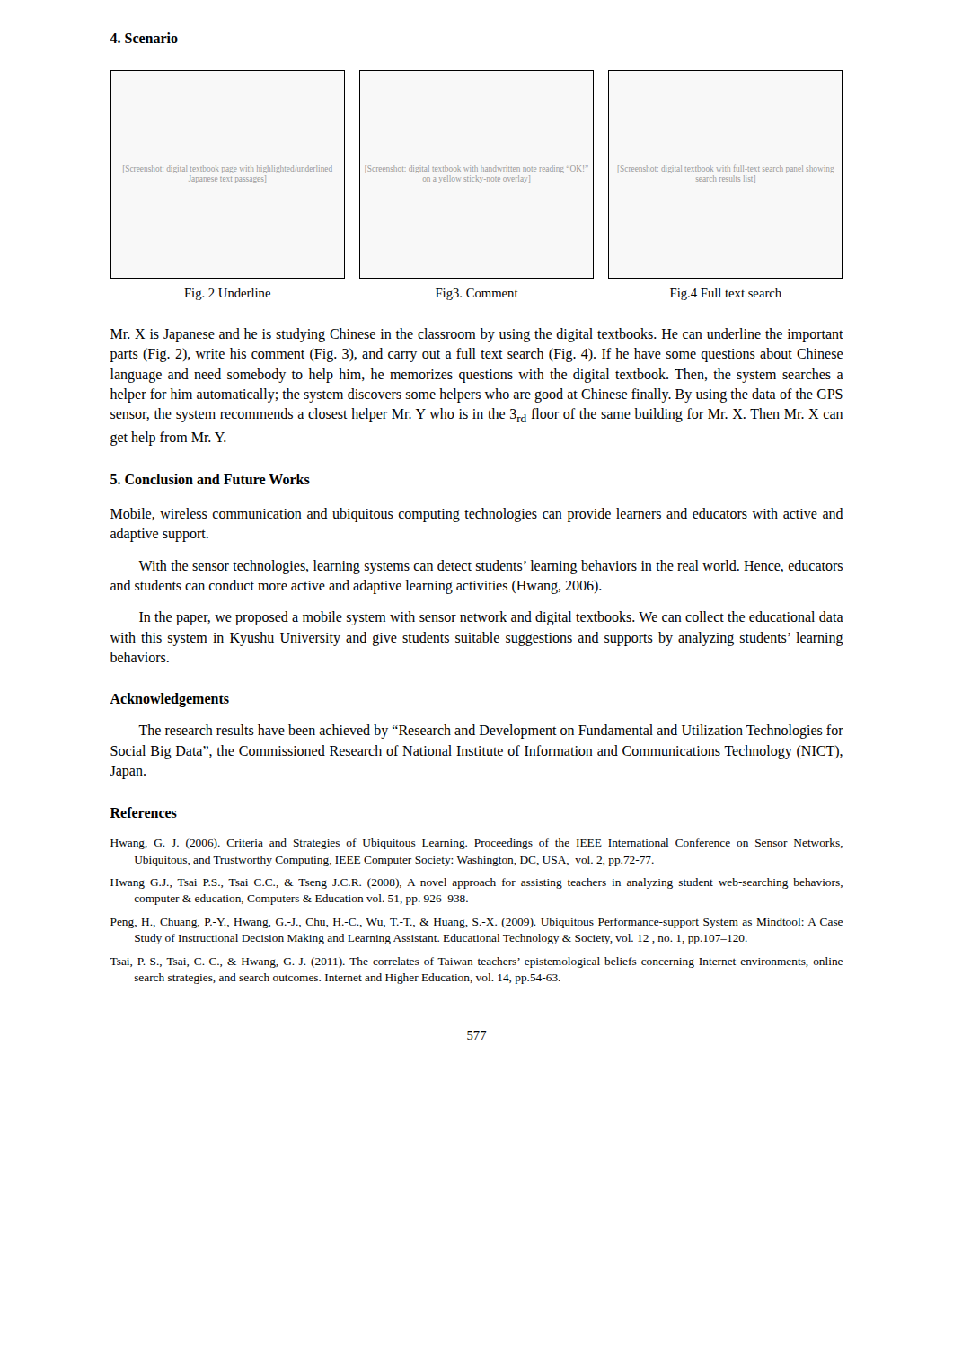4. Scenario
[Screenshot: digital textbook page with highlighted/underlined Japanese text passages]
Fig. 2 Underline
[Screenshot: digital textbook with handwritten note reading “OK!” on a yellow sticky-note overlay]
Fig3. Comment
[Screenshot: digital textbook with full-text search panel showing search results list]
Fig.4 Full text search
Mr. X is Japanese and he is studying Chinese in the classroom by using the digital textbooks. He can underline the important parts (Fig. 2), write his comment (Fig. 3), and carry out a full text search (Fig. 4). If he have some questions about Chinese language and need somebody to help him, he memorizes questions with the digital textbook. Then, the system searches a helper for him automatically; the system discovers some helpers who are good at Chinese finally. By using the data of the GPS sensor, the system recommends a closest helper Mr. Y who is in the 3rd floor of the same building for Mr. X. Then Mr. X can get help from Mr. Y.
5. Conclusion and Future Works
Mobile, wireless communication and ubiquitous computing technologies can provide learners and educators with active and adaptive support.
With the sensor technologies, learning systems can detect students’ learning behaviors in the real world. Hence, educators and students can conduct more active and adaptive learning activities (Hwang, 2006).
In the paper, we proposed a mobile system with sensor network and digital textbooks. We can collect the educational data with this system in Kyushu University and give students suitable suggestions and supports by analyzing students’ learning behaviors.
Acknowledgements
The research results have been achieved by “Research and Development on Fundamental and Utilization Technologies for Social Big Data”, the Commissioned Research of National Institute of Information and Communications Technology (NICT), Japan.
References
Hwang, G. J. (2006). Criteria and Strategies of Ubiquitous Learning. Proceedings of the IEEE International Conference on Sensor Networks, Ubiquitous, and Trustworthy Computing, IEEE Computer Society: Washington, DC, USA, vol. 2, pp.72-77.
Hwang G.J., Tsai P.S., Tsai C.C., & Tseng J.C.R. (2008), A novel approach for assisting teachers in analyzing student web-searching behaviors, computer & education, Computers & Education vol. 51, pp. 926–938.
Peng, H., Chuang, P.-Y., Hwang, G.-J., Chu, H.-C., Wu, T.-T., & Huang, S.-X. (2009). Ubiquitous Performance-support System as Mindtool: A Case Study of Instructional Decision Making and Learning Assistant. Educational Technology & Society, vol. 12 , no. 1, pp.107–120.
Tsai, P.-S., Tsai, C.-C., & Hwang, G.-J. (2011). The correlates of Taiwan teachers’ epistemological beliefs concerning Internet environments, online search strategies, and search outcomes. Internet and Higher Education, vol. 14, pp.54-63.
577